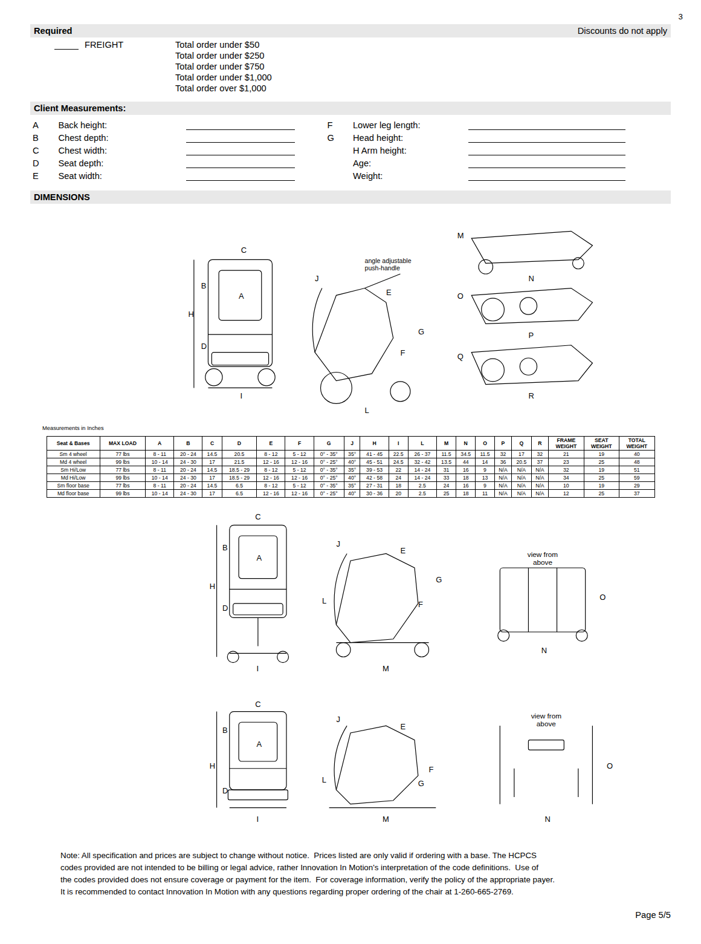3
Required Discounts do not apply
FREIGHT Total order under $50
Total order under $250
Total order under $750
Total order under $1,000
Total order over $1,000
Client Measurements:
| A | Back height: | | F | Lower leg length: | |
| B | Chest depth: | | G | Head height: | |
| C | Chest width: | | | H Arm height: | |
| D | Seat depth: | | | Age: | |
| E | Seat width: | | | Weight: | |
DIMENSIONS
C B A H D I J angle adjustable push-handle E G F L M N O P Q R
Measurements in Inches
| Seat & Bases | MAX LOAD | A | B | C | D | E | F | G | J | H | I | L | M | N | O | P | Q | R | FRAME WEIGHT | SEAT WEIGHT | TOTAL WEIGHT |
| --- | --- | --- | --- | --- | --- | --- | --- | --- | --- | --- | --- | --- | --- | --- | --- | --- | --- | --- | --- | --- | --- |
| Sm 4 wheel | 77 lbs | 8 - 11 | 20 - 24 | 14.5 | 20.5 | 8 - 12 | 5 - 12 | 0° - 35° | 35° | 41 - 45 | 22.5 | 26 - 37 | 11.5 | 34.5 | 11.5 | 32 | 17 | 32 | 21 | 19 | 40 |
| Md 4 wheel | 99 lbs | 10 - 14 | 24 - 30 | 17 | 21.5 | 12 - 16 | 12 - 16 | 0° - 25° | 40° | 45 - 51 | 24.5 | 32 - 42 | 13.5 | 44 | 14 | 36 | 20.5 | 37 | 23 | 25 | 48 |
| Sm Hi/Low | 77 lbs | 8 - 11 | 20 - 24 | 14.5 | 18.5 - 29 | 8 - 12 | 5 - 12 | 0° - 35° | 35° | 39 - 53 | 22 | 14 - 24 | 31 | 16 | 9 | N/A | N/A | N/A | 32 | 19 | 51 |
| Md Hi/Low | 99 lbs | 10 - 14 | 24 - 30 | 17 | 18.5 - 29 | 12 - 16 | 12 - 16 | 0° - 25° | 40° | 42 - 58 | 24 | 14 - 24 | 33 | 18 | 13 | N/A | N/A | N/A | 34 | 25 | 59 |
| Sm floor base | 77 lbs | 8 - 11 | 20 - 24 | 14.5 | 6.5 | 8 - 12 | 5 - 12 | 0° - 35° | 35° | 27 - 31 | 18 | 2.5 | 24 | 16 | 9 | N/A | N/A | N/A | 10 | 19 | 29 |
| Md floor base | 99 lbs | 10 - 14 | 24 - 30 | 17 | 6.5 | 12 - 16 | 12 - 16 | 0° - 25° | 40° | 30 - 36 | 20 | 2.5 | 25 | 18 | 11 | N/A | N/A | N/A | 12 | 25 | 37 |
C B A H D I J E G F L M view from above O N
C B A H D I J E F G L M view from above O N
Note: All specification and prices are subject to change without notice. Prices listed are only valid if ordering with a base. The HCPCS
codes provided are not intended to be billing or legal advice, rather Innovation In Motion's interpretation of the code definitions. Use of
the codes provided does not ensure coverage or payment for the item. For coverage information, verify the policy of the appropriate payer.
It is recommended to contact Innovation In Motion with any questions regarding proper ordering of the chair at 1-260-665-2769.
Page 5/5